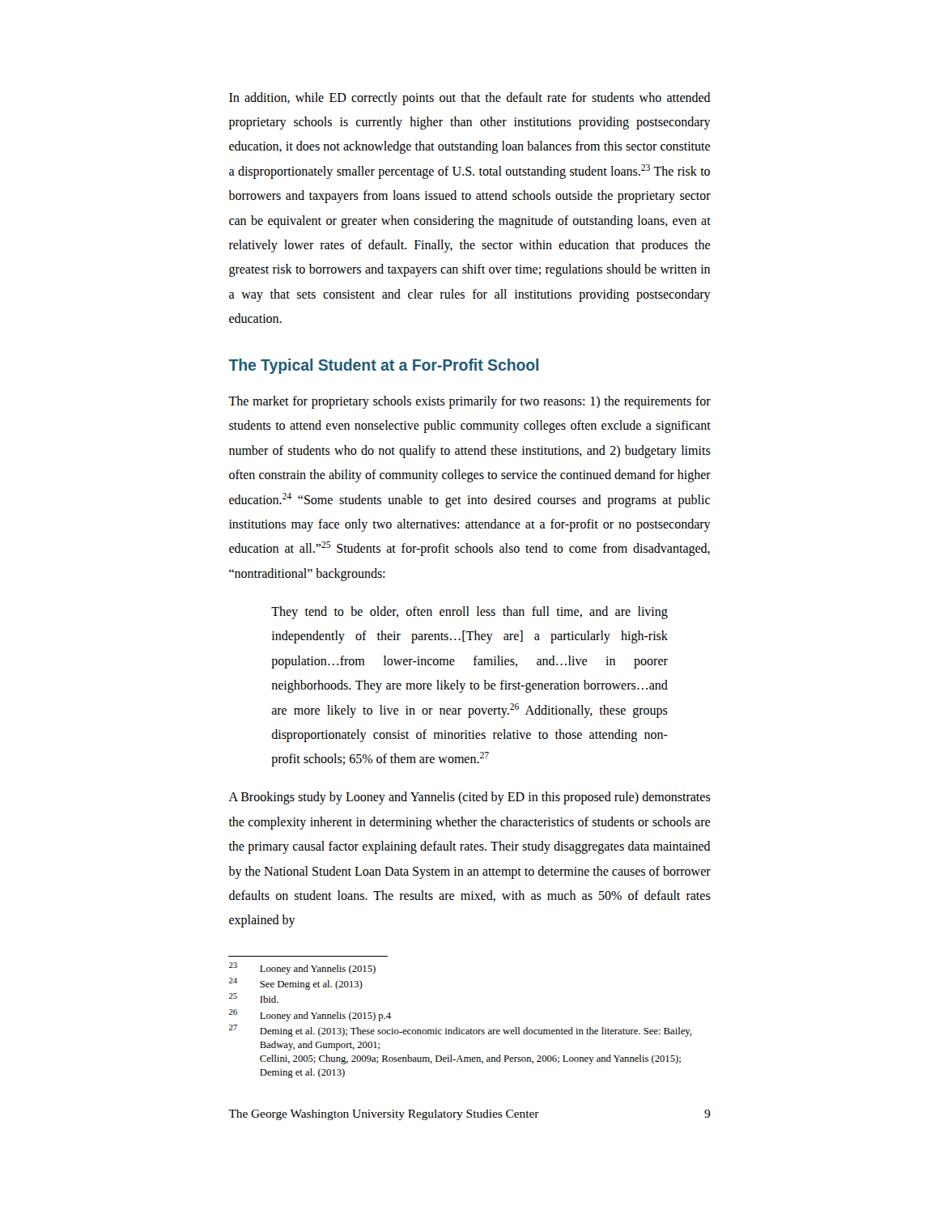In addition, while ED correctly points out that the default rate for students who attended proprietary schools is currently higher than other institutions providing postsecondary education, it does not acknowledge that outstanding loan balances from this sector constitute a disproportionately smaller percentage of U.S. total outstanding student loans.23 The risk to borrowers and taxpayers from loans issued to attend schools outside the proprietary sector can be equivalent or greater when considering the magnitude of outstanding loans, even at relatively lower rates of default. Finally, the sector within education that produces the greatest risk to borrowers and taxpayers can shift over time; regulations should be written in a way that sets consistent and clear rules for all institutions providing postsecondary education.
The Typical Student at a For-Profit School
The market for proprietary schools exists primarily for two reasons: 1) the requirements for students to attend even nonselective public community colleges often exclude a significant number of students who do not qualify to attend these institutions, and 2) budgetary limits often constrain the ability of community colleges to service the continued demand for higher education.24 “Some students unable to get into desired courses and programs at public institutions may face only two alternatives: attendance at a for-profit or no postsecondary education at all.”25 Students at for-profit schools also tend to come from disadvantaged, “nontraditional” backgrounds:
They tend to be older, often enroll less than full time, and are living independently of their parents…[They are] a particularly high-risk population…from lower-income families, and…live in poorer neighborhoods. They are more likely to be first-generation borrowers…and are more likely to live in or near poverty.26 Additionally, these groups disproportionately consist of minorities relative to those attending non-profit schools; 65% of them are women.27
A Brookings study by Looney and Yannelis (cited by ED in this proposed rule) demonstrates the complexity inherent in determining whether the characteristics of students or schools are the primary causal factor explaining default rates. Their study disaggregates data maintained by the National Student Loan Data System in an attempt to determine the causes of borrower defaults on student loans. The results are mixed, with as much as 50% of default rates explained by
| 23 | Looney and Yannelis (2015) |
| 24 | See Deming et al. (2013) |
| 25 | Ibid. |
| 26 | Looney and Yannelis (2015) p.4 |
| 27 | Deming et al. (2013); These socio-economic indicators are well documented in the literature. See: Bailey, Badway, and Gumport, 2001; Cellini, 2005; Chung, 2009a; Rosenbaum, Deil-Amen, and Person, 2006; Looney and Yannelis (2015); Deming et al. (2013) |
The George Washington University Regulatory Studies Center 9